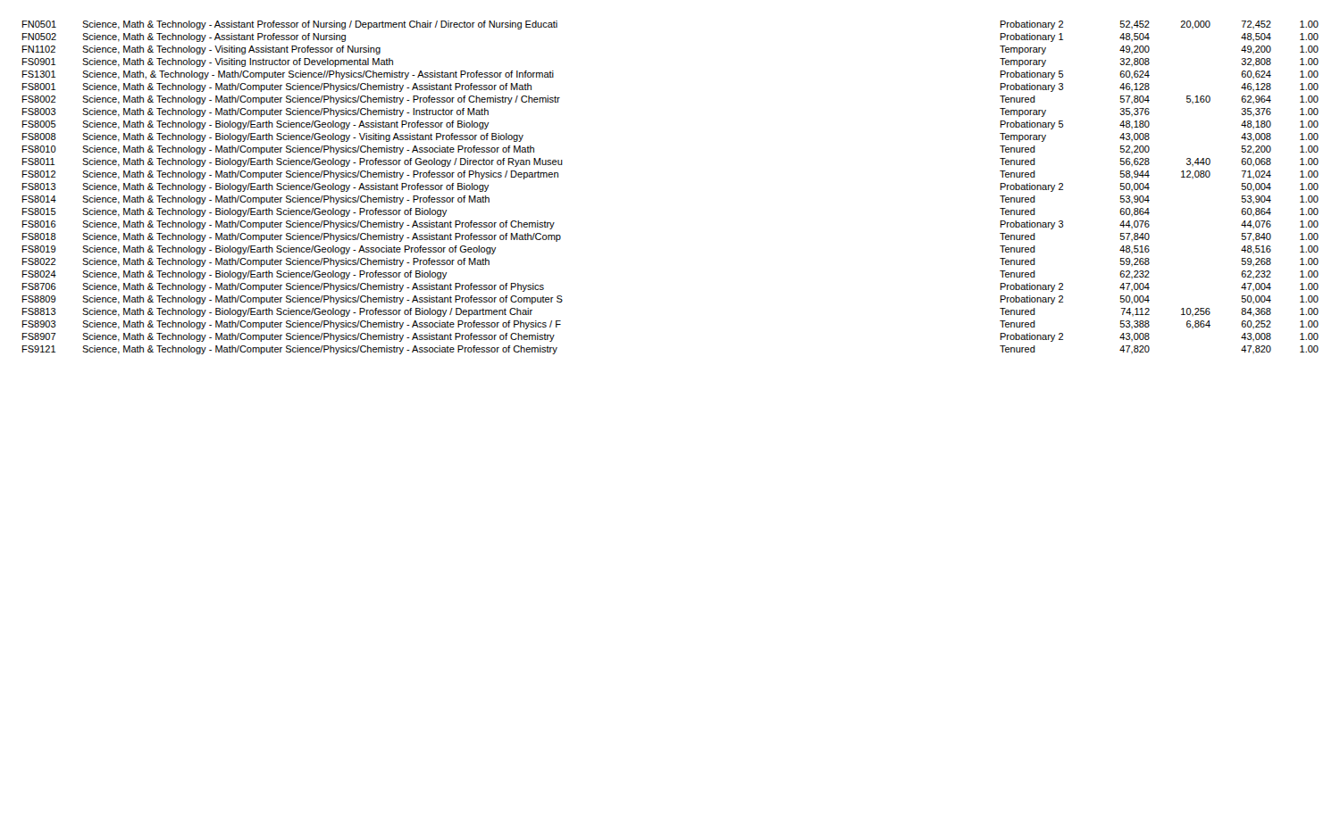| FN0501 | Science, Math & Technology - Assistant Professor of Nursing / Department Chair / Director of Nursing Educati | Probationary 2 | 52,452 | 20,000 | 72,452 | 1.00 |
| FN0502 | Science, Math & Technology - Assistant Professor of Nursing | Probationary 1 | 48,504 | | 48,504 | 1.00 |
| FN1102 | Science, Math & Technology - Visiting Assistant Professor of Nursing | Temporary | 49,200 | | 49,200 | 1.00 |
| FS0901 | Science, Math & Technology - Visiting Instructor of Developmental Math | Temporary | 32,808 | | 32,808 | 1.00 |
| FS1301 | Science, Math, & Technology - Math/Computer Science//Physics/Chemistry - Assistant Professor of Informati | Probationary 5 | 60,624 | | 60,624 | 1.00 |
| FS8001 | Science, Math & Technology - Math/Computer Science/Physics/Chemistry - Assistant Professor of Math | Probationary 3 | 46,128 | | 46,128 | 1.00 |
| FS8002 | Science, Math & Technology - Math/Computer Science/Physics/Chemistry - Professor of Chemistry / Chemistr | Tenured | 57,804 | 5,160 | 62,964 | 1.00 |
| FS8003 | Science, Math & Technology - Math/Computer Science/Physics/Chemistry - Instructor of Math | Temporary | 35,376 | | 35,376 | 1.00 |
| FS8005 | Science, Math & Technology - Biology/Earth Science/Geology - Assistant Professor of Biology | Probationary 5 | 48,180 | | 48,180 | 1.00 |
| FS8008 | Science, Math & Technology - Biology/Earth Science/Geology - Visiting Assistant Professor of Biology | Temporary | 43,008 | | 43,008 | 1.00 |
| FS8010 | Science, Math & Technology - Math/Computer Science/Physics/Chemistry - Associate Professor of Math | Tenured | 52,200 | | 52,200 | 1.00 |
| FS8011 | Science, Math & Technology - Biology/Earth Science/Geology - Professor of Geology / Director of Ryan Museu | Tenured | 56,628 | 3,440 | 60,068 | 1.00 |
| FS8012 | Science, Math & Technology - Math/Computer Science/Physics/Chemistry - Professor of Physics / Departmen | Tenured | 58,944 | 12,080 | 71,024 | 1.00 |
| FS8013 | Science, Math & Technology - Biology/Earth Science/Geology - Assistant Professor of Biology | Probationary 2 | 50,004 | | 50,004 | 1.00 |
| FS8014 | Science, Math & Technology - Math/Computer Science/Physics/Chemistry - Professor of Math | Tenured | 53,904 | | 53,904 | 1.00 |
| FS8015 | Science, Math & Technology - Biology/Earth Science/Geology - Professor of Biology | Tenured | 60,864 | | 60,864 | 1.00 |
| FS8016 | Science, Math & Technology - Math/Computer Science/Physics/Chemistry - Assistant Professor of Chemistry | Probationary 3 | 44,076 | | 44,076 | 1.00 |
| FS8018 | Science, Math & Technology - Math/Computer Science/Physics/Chemistry - Assistant Professor of Math/Comp | Tenured | 57,840 | | 57,840 | 1.00 |
| FS8019 | Science, Math & Technology - Biology/Earth Science/Geology - Associate Professor of Geology | Tenured | 48,516 | | 48,516 | 1.00 |
| FS8022 | Science, Math & Technology - Math/Computer Science/Physics/Chemistry - Professor of Math | Tenured | 59,268 | | 59,268 | 1.00 |
| FS8024 | Science, Math & Technology - Biology/Earth Science/Geology - Professor of Biology | Tenured | 62,232 | | 62,232 | 1.00 |
| FS8706 | Science, Math & Technology - Math/Computer Science/Physics/Chemistry - Assistant Professor of Physics | Probationary 2 | 47,004 | | 47,004 | 1.00 |
| FS8809 | Science, Math & Technology - Math/Computer Science/Physics/Chemistry - Assistant Professor of Computer S | Probationary 2 | 50,004 | | 50,004 | 1.00 |
| FS8813 | Science, Math & Technology - Biology/Earth Science/Geology - Professor of Biology / Department Chair | Tenured | 74,112 | 10,256 | 84,368 | 1.00 |
| FS8903 | Science, Math & Technology - Math/Computer Science/Physics/Chemistry - Associate Professor of Physics / F | Tenured | 53,388 | 6,864 | 60,252 | 1.00 |
| FS8907 | Science, Math & Technology - Math/Computer Science/Physics/Chemistry - Assistant Professor of Chemistry | Probationary 2 | 43,008 | | 43,008 | 1.00 |
| FS9121 | Science, Math & Technology - Math/Computer Science/Physics/Chemistry - Associate Professor of Chemistry | Tenured | 47,820 | | 47,820 | 1.00 |